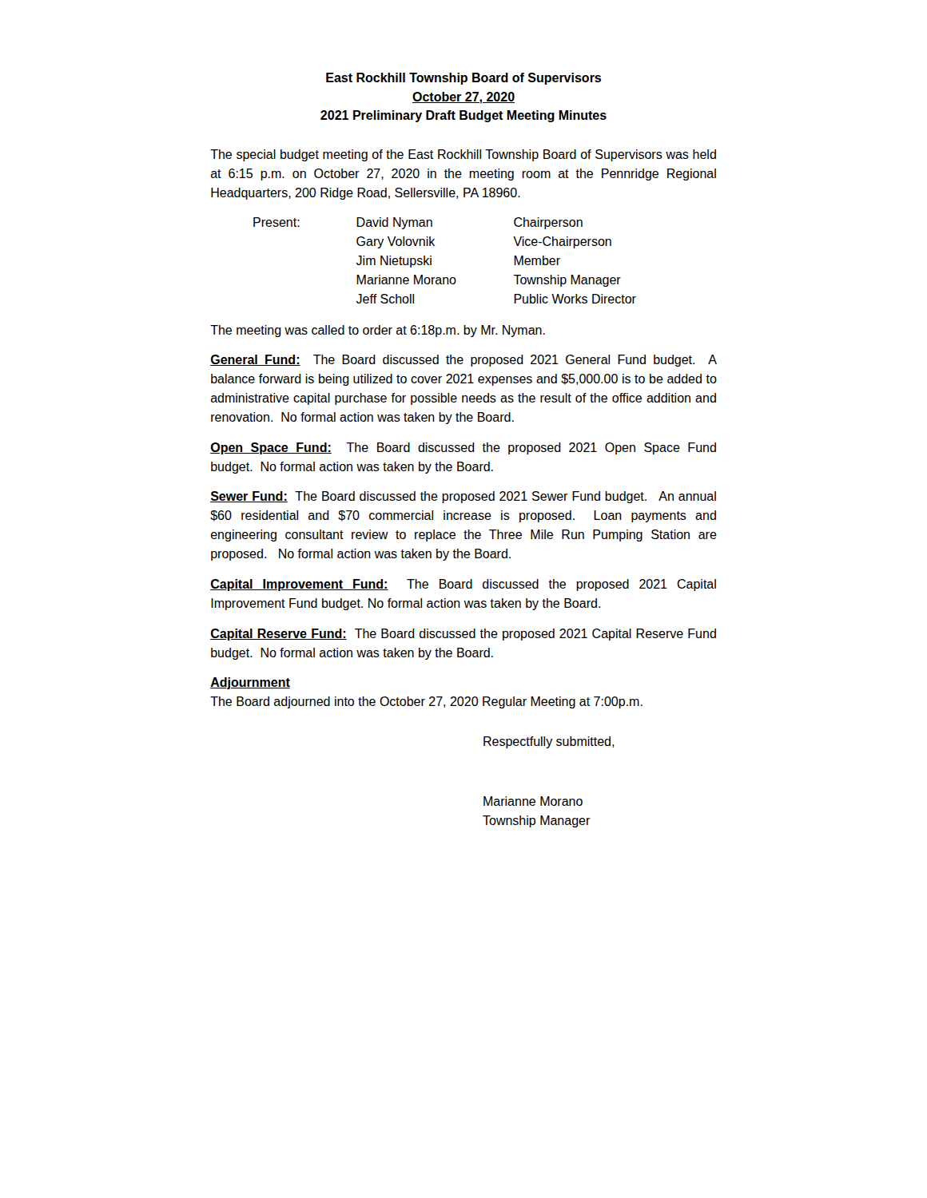East Rockhill Township Board of Supervisors October 27, 2020 2021 Preliminary Draft Budget Meeting Minutes
The special budget meeting of the East Rockhill Township Board of Supervisors was held at 6:15 p.m. on October 27, 2020 in the meeting room at the Pennridge Regional Headquarters, 200 Ridge Road, Sellersville, PA 18960.
| Present: | David Nyman | Chairperson |
| | Gary Volovnik | Vice-Chairperson |
| | Jim Nietupski | Member |
| | Marianne Morano | Township Manager |
| | Jeff Scholl | Public Works Director |
The meeting was called to order at 6:18p.m. by Mr. Nyman.
General Fund: The Board discussed the proposed 2021 General Fund budget. A balance forward is being utilized to cover 2021 expenses and $5,000.00 is to be added to administrative capital purchase for possible needs as the result of the office addition and renovation. No formal action was taken by the Board.
Open Space Fund: The Board discussed the proposed 2021 Open Space Fund budget. No formal action was taken by the Board.
Sewer Fund: The Board discussed the proposed 2021 Sewer Fund budget. An annual $60 residential and $70 commercial increase is proposed. Loan payments and engineering consultant review to replace the Three Mile Run Pumping Station are proposed. No formal action was taken by the Board.
Capital Improvement Fund: The Board discussed the proposed 2021 Capital Improvement Fund budget. No formal action was taken by the Board.
Capital Reserve Fund: The Board discussed the proposed 2021 Capital Reserve Fund budget. No formal action was taken by the Board.
Adjournment
The Board adjourned into the October 27, 2020 Regular Meeting at 7:00p.m.
Respectfully submitted,
Marianne Morano
Township Manager